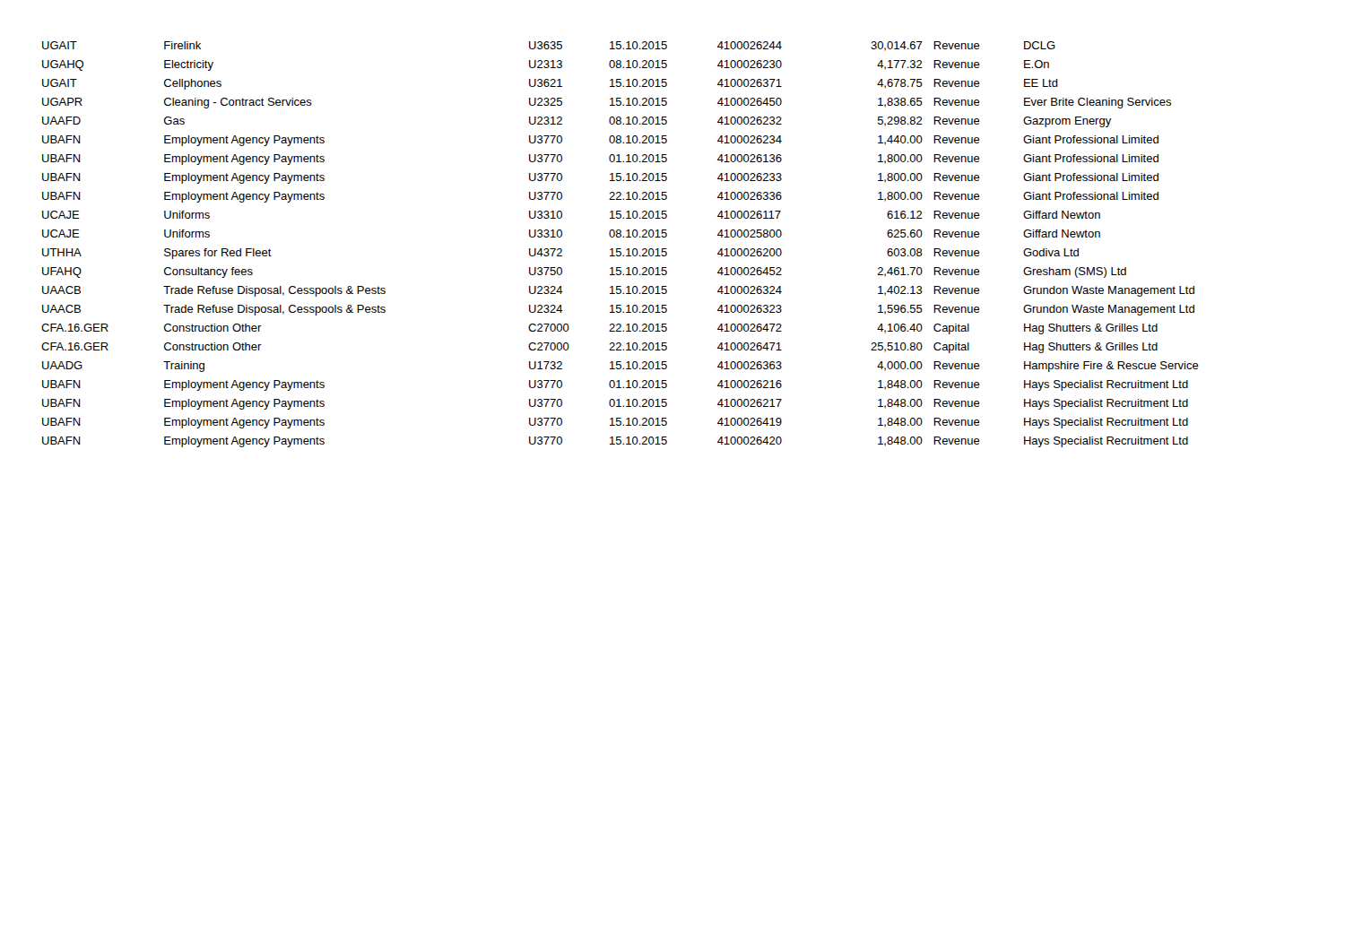| UGAIT | Firelink | U3635 | 15.10.2015 | 4100026244 | 30,014.67 | Revenue | DCLG |
| UGAHQ | Electricity | U2313 | 08.10.2015 | 4100026230 | 4,177.32 | Revenue | E.On |
| UGAIT | Cellphones | U3621 | 15.10.2015 | 4100026371 | 4,678.75 | Revenue | EE Ltd |
| UGAPR | Cleaning - Contract Services | U2325 | 15.10.2015 | 4100026450 | 1,838.65 | Revenue | Ever Brite Cleaning Services |
| UAAFD | Gas | U2312 | 08.10.2015 | 4100026232 | 5,298.82 | Revenue | Gazprom Energy |
| UBAFN | Employment Agency Payments | U3770 | 08.10.2015 | 4100026234 | 1,440.00 | Revenue | Giant Professional Limited |
| UBAFN | Employment Agency Payments | U3770 | 01.10.2015 | 4100026136 | 1,800.00 | Revenue | Giant Professional Limited |
| UBAFN | Employment Agency Payments | U3770 | 15.10.2015 | 4100026233 | 1,800.00 | Revenue | Giant Professional Limited |
| UBAFN | Employment Agency Payments | U3770 | 22.10.2015 | 4100026336 | 1,800.00 | Revenue | Giant Professional Limited |
| UCAJE | Uniforms | U3310 | 15.10.2015 | 4100026117 | 616.12 | Revenue | Giffard Newton |
| UCAJE | Uniforms | U3310 | 08.10.2015 | 4100025800 | 625.60 | Revenue | Giffard Newton |
| UTHHA | Spares for Red Fleet | U4372 | 15.10.2015 | 4100026200 | 603.08 | Revenue | Godiva Ltd |
| UFAHQ | Consultancy fees | U3750 | 15.10.2015 | 4100026452 | 2,461.70 | Revenue | Gresham (SMS) Ltd |
| UAACB | Trade Refuse Disposal, Cesspools & Pests | U2324 | 15.10.2015 | 4100026324 | 1,402.13 | Revenue | Grundon Waste Management Ltd |
| UAACB | Trade Refuse Disposal, Cesspools & Pests | U2324 | 15.10.2015 | 4100026323 | 1,596.55 | Revenue | Grundon Waste Management Ltd |
| CFA.16.GER | Construction Other | C27000 | 22.10.2015 | 4100026472 | 4,106.40 | Capital | Hag Shutters & Grilles Ltd |
| CFA.16.GER | Construction Other | C27000 | 22.10.2015 | 4100026471 | 25,510.80 | Capital | Hag Shutters & Grilles Ltd |
| UAADG | Training | U1732 | 15.10.2015 | 4100026363 | 4,000.00 | Revenue | Hampshire Fire & Rescue Service |
| UBAFN | Employment Agency Payments | U3770 | 01.10.2015 | 4100026216 | 1,848.00 | Revenue | Hays Specialist Recruitment Ltd |
| UBAFN | Employment Agency Payments | U3770 | 01.10.2015 | 4100026217 | 1,848.00 | Revenue | Hays Specialist Recruitment Ltd |
| UBAFN | Employment Agency Payments | U3770 | 15.10.2015 | 4100026419 | 1,848.00 | Revenue | Hays Specialist Recruitment Ltd |
| UBAFN | Employment Agency Payments | U3770 | 15.10.2015 | 4100026420 | 1,848.00 | Revenue | Hays Specialist Recruitment Ltd |